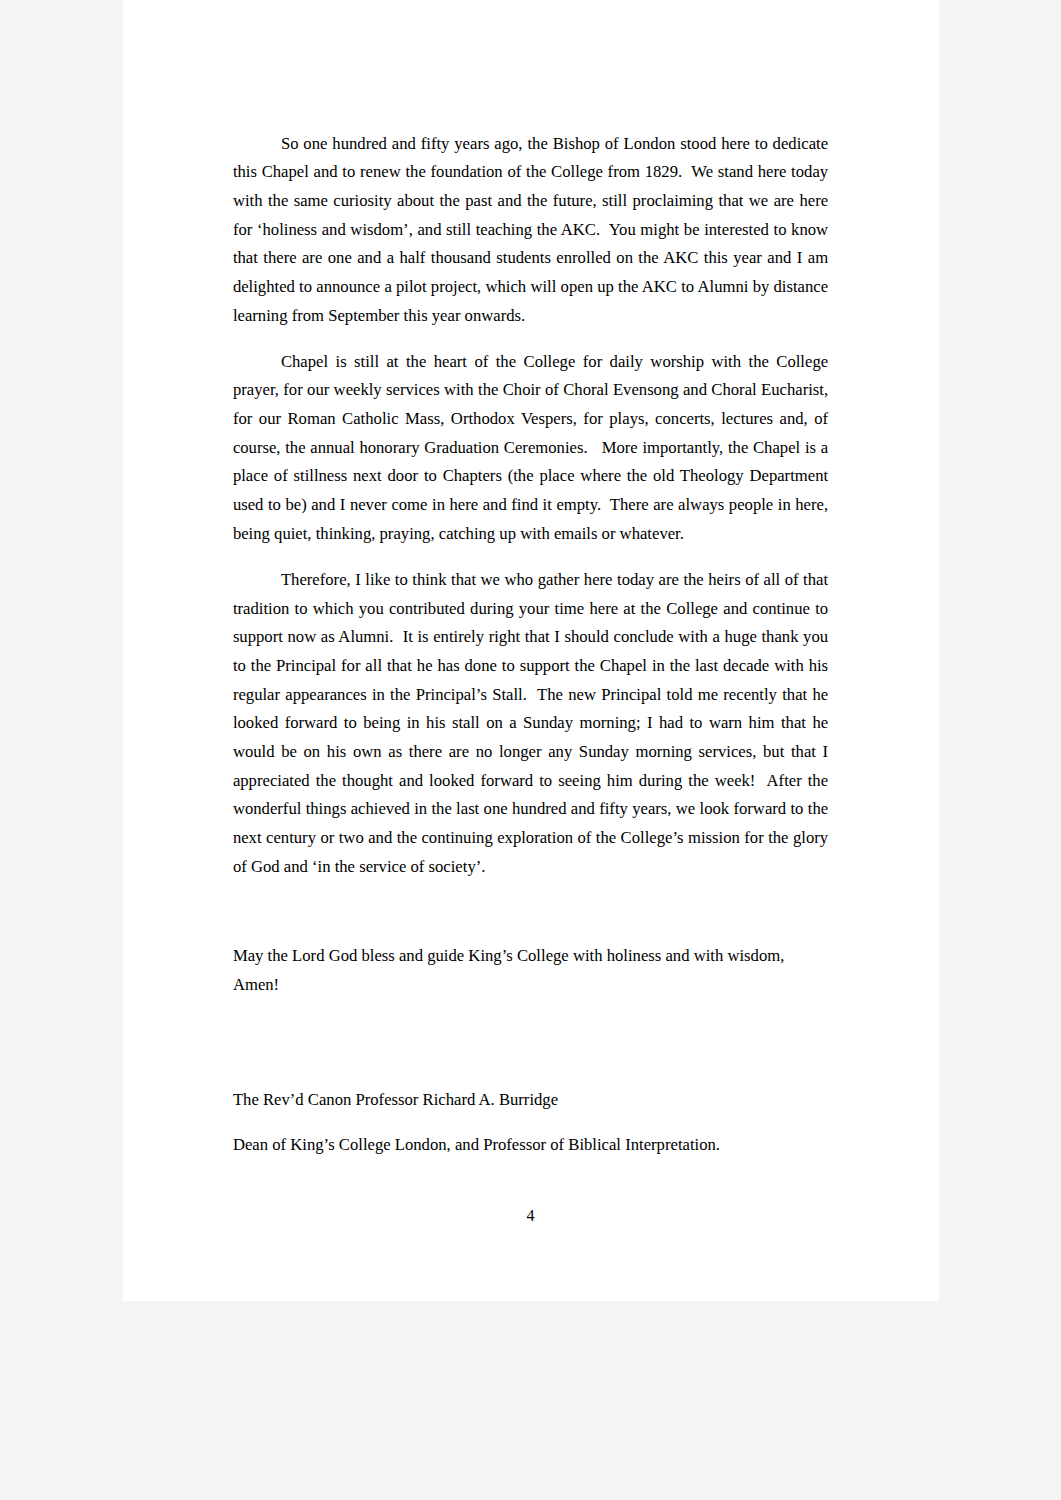So one hundred and fifty years ago, the Bishop of London stood here to dedicate this Chapel and to renew the foundation of the College from 1829. We stand here today with the same curiosity about the past and the future, still proclaiming that we are here for ‘holiness and wisdom’, and still teaching the AKC. You might be interested to know that there are one and a half thousand students enrolled on the AKC this year and I am delighted to announce a pilot project, which will open up the AKC to Alumni by distance learning from September this year onwards.
Chapel is still at the heart of the College for daily worship with the College prayer, for our weekly services with the Choir of Choral Evensong and Choral Eucharist, for our Roman Catholic Mass, Orthodox Vespers, for plays, concerts, lectures and, of course, the annual honorary Graduation Ceremonies. More importantly, the Chapel is a place of stillness next door to Chapters (the place where the old Theology Department used to be) and I never come in here and find it empty. There are always people in here, being quiet, thinking, praying, catching up with emails or whatever.
Therefore, I like to think that we who gather here today are the heirs of all of that tradition to which you contributed during your time here at the College and continue to support now as Alumni. It is entirely right that I should conclude with a huge thank you to the Principal for all that he has done to support the Chapel in the last decade with his regular appearances in the Principal’s Stall. The new Principal told me recently that he looked forward to being in his stall on a Sunday morning; I had to warn him that he would be on his own as there are no longer any Sunday morning services, but that I appreciated the thought and looked forward to seeing him during the week! After the wonderful things achieved in the last one hundred and fifty years, we look forward to the next century or two and the continuing exploration of the College’s mission for the glory of God and ‘in the service of society’.
May the Lord God bless and guide King’s College with holiness and with wisdom, Amen!
The Rev’d Canon Professor Richard A. Burridge
Dean of King’s College London, and Professor of Biblical Interpretation.
4